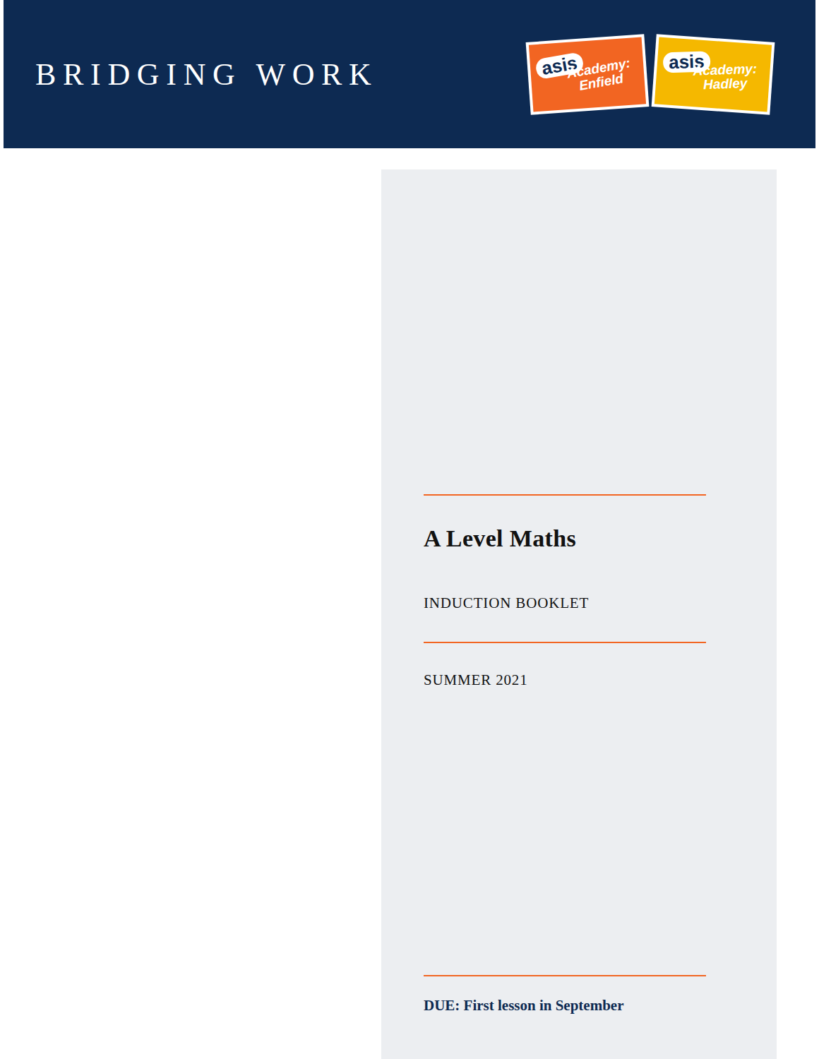Bridging Work
asis Academy: Enfield
asis Academy: Hadley
A Level Maths
INDUCTION BOOKLET
SUMMER 2021
DUE: First lesson in September